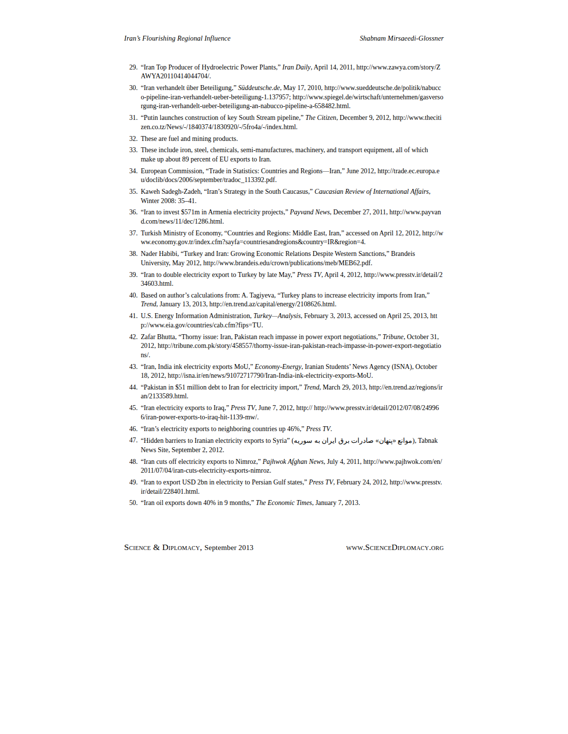Iran’s Flourishing Regional Influence
Shabnam Mirsaeedi-Glossner
“Iran Top Producer of Hydroelectric Power Plants,” Iran Daily, April 14, 2011, http://www.zawya.com/story/ZAWYA20110414044704/.
“Iran verhandelt über Beteiligung,” Süddeutsche.de, May 17, 2010, http://www.sueddeutsche.de/politik/nabucco-pipeline-iran-verhandelt-ueber-beteiligung-1.137957; http://www.spiegel.de/wirtschaft/unternehmen/gasversorgung-iran-verhandelt-ueber-beteiligung-an-nabucco-pipeline-a-658482.html.
“Putin launches construction of key South Stream pipeline,” The Citizen, December 9, 2012, http://www.thecitizen.co.tz/News/-/1840374/1830920/-/5fro4a/-/index.html.
These are fuel and mining products.
These include iron, steel, chemicals, semi-manufactures, machinery, and transport equipment, all of which make up about 89 percent of EU exports to Iran.
European Commission, “Trade in Statistics: Countries and Regions—Iran,” June 2012, http://trade.ec.europa.eu/doclib/docs/2006/september/tradoc_113392.pdf.
Kaweh Sadegh-Zadeh, “Iran’s Strategy in the South Caucasus,” Caucasian Review of International Affairs, Winter 2008: 35–41.
“Iran to invest $571m in Armenia electricity projects,” Payvand News, December 27, 2011, http://www.payvand.com/news/11/dec/1286.html.
Turkish Ministry of Economy, “Countries and Regions: Middle East, Iran,” accessed on April 12, 2012, http://www.economy.gov.tr/index.cfm?sayfa=countriesandregions&country=IR&region=4.
Nader Habibi, “Turkey and Iran: Growing Economic Relations Despite Western Sanctions,” Brandeis University, May 2012, http://www.brandeis.edu/crown/publications/meb/MEB62.pdf.
“Iran to double electricity export to Turkey by late May,” Press TV, April 4, 2012, http://www.presstv.ir/detail/234603.html.
Based on author’s calculations from: A. Tagiyeva, “Turkey plans to increase electricity imports from Iran,” Trend, January 13, 2013, http://en.trend.az/capital/energy/2108626.html.
U.S. Energy Information Administration, Turkey—Analysis, February 3, 2013, accessed on April 25, 2013, http://www.eia.gov/countries/cab.cfm?fips=TU.
Zafar Bhutta, “Thorny issue: Iran, Pakistan reach impasse in power export negotiations,” Tribune, October 31, 2012, http://tribune.com.pk/story/458557/thorny-issue-iran-pakistan-reach-impasse-in-power-export-negotiations/.
“Iran, India ink electricity exports MoU,” Economy-Energy, Iranian Students’ News Agency (ISNA), October 18, 2012, http://isna.ir/en/news/91072717790/Iran-India-ink-electricity-exports-MoU.
“Pakistan in $51 million debt to Iran for electricity import,” Trend, March 29, 2013, http://en.trend.az/regions/iran/2133589.html.
“Iran electricity exports to Iraq,” Press TV, June 7, 2012, http:// http://www.presstv.ir/detail/2012/07/08/249966/iran-power-exports-to-iraq-hit-1139-mw/.
“Iran’s electricity exports to neighboring countries up 46%,” Press TV.
“Hidden barriers to Iranian electricity exports to Syria” (موانع «پنهان» صادرات برق ایران به سوریه), Tabnak News Site, September 2, 2012.
“Iran cuts off electricity exports to Nimroz,” Pajhwok Afghan News, July 4, 2011, http://www.pajhwok.com/en/2011/07/04/iran-cuts-electricity-exports-nimroz.
“Iran to export USD 2bn in electricity to Persian Gulf states,” Press TV, February 24, 2012, http://www.presstv.ir/detail/228401.html.
“Iran oil exports down 40% in 9 months,” The Economic Times, January 7, 2013.
Science & Diplomacy, September 2013
www.ScienceDiplomacy.org